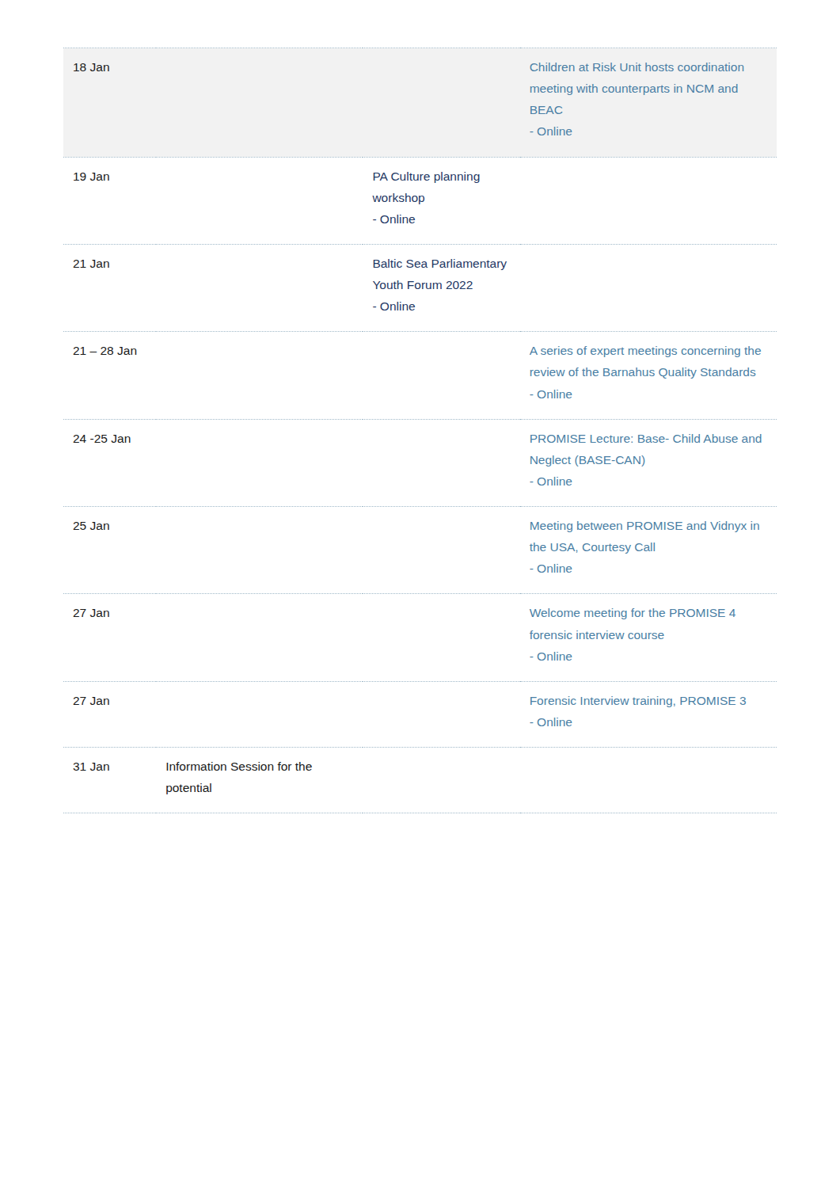| 18 Jan | | | Children at Risk Unit hosts coordination meeting with counterparts in NCM and BEAC - Online |
| 19 Jan | | PA Culture planning workshop - Online | |
| 21 Jan | | Baltic Sea Parliamentary Youth Forum 2022 - Online | |
| 21 – 28 Jan | | | A series of expert meetings concerning the review of the Barnahus Quality Standards - Online |
| 24 -25 Jan | | | PROMISE Lecture: Base- Child Abuse and Neglect (BASE-CAN) - Online |
| 25 Jan | | | Meeting between PROMISE and Vidnyx in the USA, Courtesy Call - Online |
| 27 Jan | | | Welcome meeting for the PROMISE 4 forensic interview course - Online |
| 27 Jan | | | Forensic Interview training, PROMISE 3 - Online |
| 31 Jan | Information Session for the potential | | |